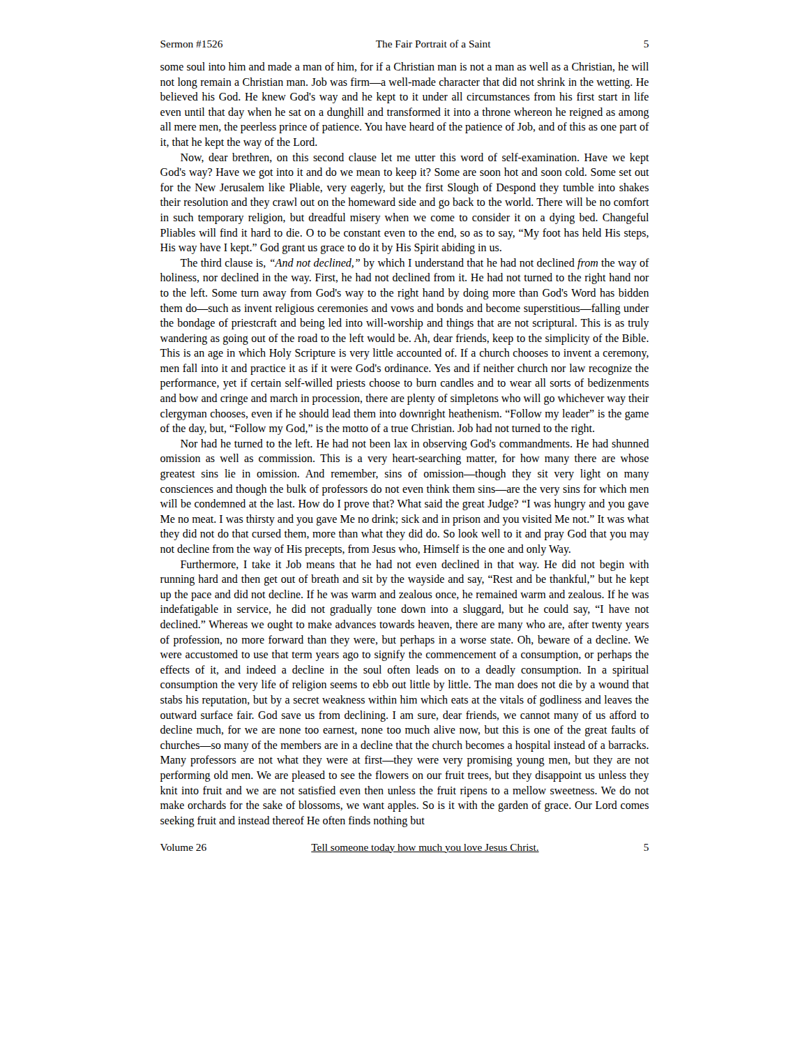Sermon #1526 The Fair Portrait of a Saint 5
some soul into him and made a man of him, for if a Christian man is not a man as well as a Christian, he will not long remain a Christian man. Job was firm—a well-made character that did not shrink in the wetting. He believed his God. He knew God's way and he kept to it under all circumstances from his first start in life even until that day when he sat on a dunghill and transformed it into a throne whereon he reigned as among all mere men, the peerless prince of patience. You have heard of the patience of Job, and of this as one part of it, that he kept the way of the Lord.
Now, dear brethren, on this second clause let me utter this word of self-examination. Have we kept God's way? Have we got into it and do we mean to keep it? Some are soon hot and soon cold. Some set out for the New Jerusalem like Pliable, very eagerly, but the first Slough of Despond they tumble into shakes their resolution and they crawl out on the homeward side and go back to the world. There will be no comfort in such temporary religion, but dreadful misery when we come to consider it on a dying bed. Changeful Pliables will find it hard to die. O to be constant even to the end, so as to say, “My foot has held His steps, His way have I kept.” God grant us grace to do it by His Spirit abiding in us.
The third clause is, “And not declined,” by which I understand that he had not declined from the way of holiness, nor declined in the way. First, he had not declined from it. He had not turned to the right hand nor to the left. Some turn away from God's way to the right hand by doing more than God's Word has bidden them do—such as invent religious ceremonies and vows and bonds and become superstitious—falling under the bondage of priestcraft and being led into will-worship and things that are not scriptural. This is as truly wandering as going out of the road to the left would be. Ah, dear friends, keep to the simplicity of the Bible. This is an age in which Holy Scripture is very little accounted of. If a church chooses to invent a ceremony, men fall into it and practice it as if it were God's ordinance. Yes and if neither church nor law recognize the performance, yet if certain self-willed priests choose to burn candles and to wear all sorts of bedizenments and bow and cringe and march in procession, there are plenty of simpletons who will go whichever way their clergyman chooses, even if he should lead them into downright heathenism. “Follow my leader” is the game of the day, but, “Follow my God,” is the motto of a true Christian. Job had not turned to the right.
Nor had he turned to the left. He had not been lax in observing God's commandments. He had shunned omission as well as commission. This is a very heart-searching matter, for how many there are whose greatest sins lie in omission. And remember, sins of omission—though they sit very light on many consciences and though the bulk of professors do not even think them sins—are the very sins for which men will be condemned at the last. How do I prove that? What said the great Judge? “I was hungry and you gave Me no meat. I was thirsty and you gave Me no drink; sick and in prison and you visited Me not.” It was what they did not do that cursed them, more than what they did do. So look well to it and pray God that you may not decline from the way of His precepts, from Jesus who, Himself is the one and only Way.
Furthermore, I take it Job means that he had not even declined in that way. He did not begin with running hard and then get out of breath and sit by the wayside and say, “Rest and be thankful,” but he kept up the pace and did not decline. If he was warm and zealous once, he remained warm and zealous. If he was indefatigable in service, he did not gradually tone down into a sluggard, but he could say, “I have not declined.” Whereas we ought to make advances towards heaven, there are many who are, after twenty years of profession, no more forward than they were, but perhaps in a worse state. Oh, beware of a decline. We were accustomed to use that term years ago to signify the commencement of a consumption, or perhaps the effects of it, and indeed a decline in the soul often leads on to a deadly consumption. In a spiritual consumption the very life of religion seems to ebb out little by little. The man does not die by a wound that stabs his reputation, but by a secret weakness within him which eats at the vitals of godliness and leaves the outward surface fair. God save us from declining. I am sure, dear friends, we cannot many of us afford to decline much, for we are none too earnest, none too much alive now, but this is one of the great faults of churches—so many of the members are in a decline that the church becomes a hospital instead of a barracks. Many professors are not what they were at first—they were very promising young men, but they are not performing old men. We are pleased to see the flowers on our fruit trees, but they disappoint us unless they knit into fruit and we are not satisfied even then unless the fruit ripens to a mellow sweetness. We do not make orchards for the sake of blossoms, we want apples. So is it with the garden of grace. Our Lord comes seeking fruit and instead thereof He often finds nothing but
Volume 26 Tell someone today how much you love Jesus Christ. 5